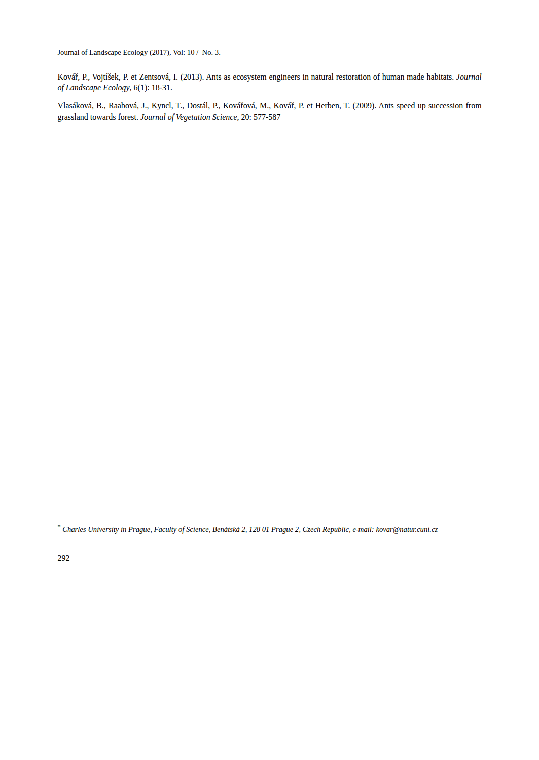Journal of Landscape Ecology (2017), Vol: 10 / No. 3.
Kovář, P., Vojtíšek, P. et Zentsová, I. (2013). Ants as ecosystem engineers in natural restoration of human made habitats. Journal of Landscape Ecology, 6(1): 18-31.
Vlasáková, B., Raabová, J., Kyncl, T., Dostál, P., Kovářová, M., Kovář, P. et Herben, T. (2009). Ants speed up succession from grassland towards forest. Journal of Vegetation Science, 20: 577-587
* Charles University in Prague, Faculty of Science, Benátská 2, 128 01 Prague 2, Czech Republic, e-mail: kovar@natur.cuni.cz
292